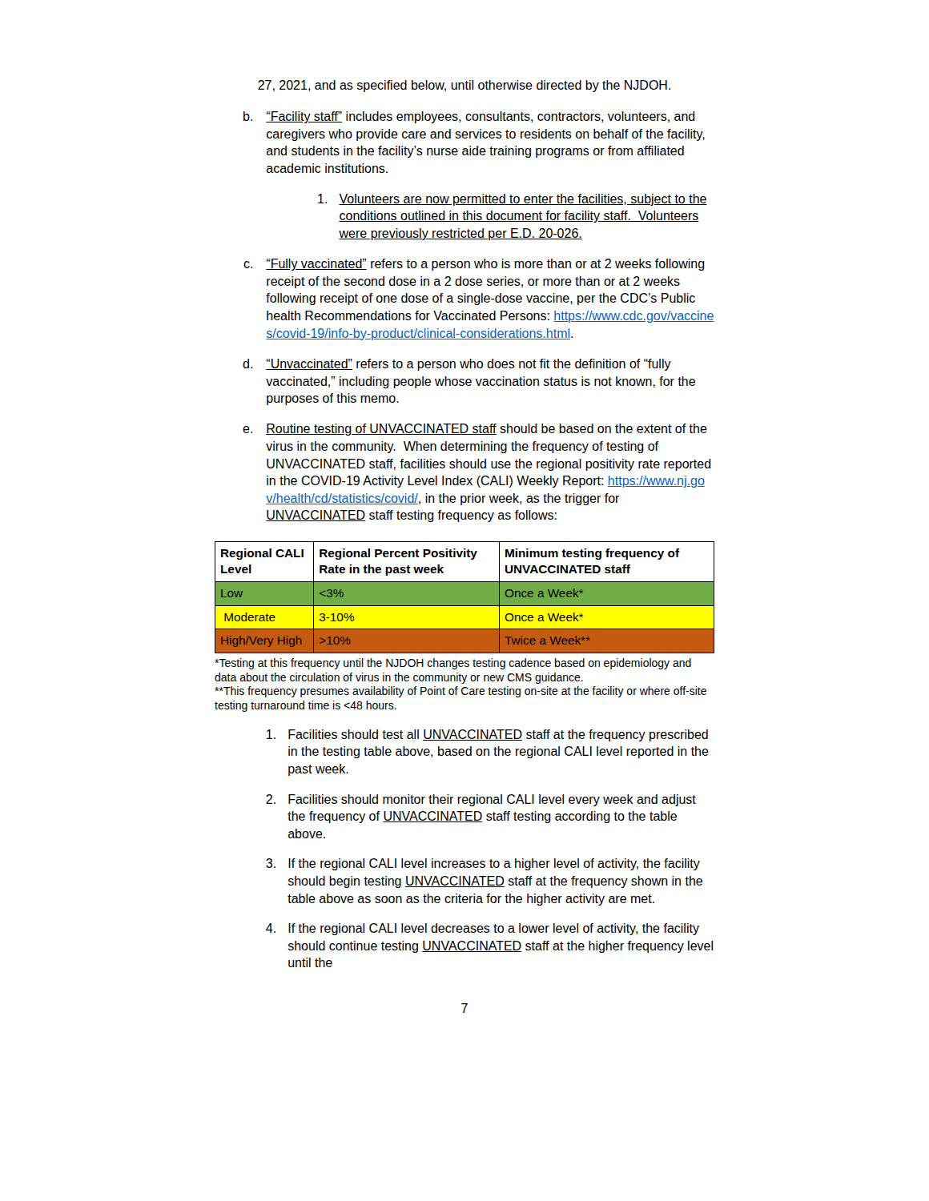27, 2021, and as specified below, until otherwise directed by the NJDOH.
“Facility staff” includes employees, consultants, contractors, volunteers, and caregivers who provide care and services to residents on behalf of the facility, and students in the facility’s nurse aide training programs or from affiliated academic institutions.
Volunteers are now permitted to enter the facilities, subject to the conditions outlined in this document for facility staff. Volunteers were previously restricted per E.D. 20-026.
“Fully vaccinated” refers to a person who is more than or at 2 weeks following receipt of the second dose in a 2 dose series, or more than or at 2 weeks following receipt of one dose of a single-dose vaccine, per the CDC’s Public health Recommendations for Vaccinated Persons: https://www.cdc.gov/vaccines/covid-19/info-by-product/clinical-considerations.html.
“Unvaccinated” refers to a person who does not fit the definition of “fully vaccinated,” including people whose vaccination status is not known, for the purposes of this memo.
Routine testing of UNVACCINATED staff should be based on the extent of the virus in the community. When determining the frequency of testing of UNVACCINATED staff, facilities should use the regional positivity rate reported in the COVID-19 Activity Level Index (CALI) Weekly Report: https://www.nj.gov/health/cd/statistics/covid/, in the prior week, as the trigger for UNVACCINATED staff testing frequency as follows:
| Regional CALI Level | Regional Percent Positivity Rate in the past week | Minimum testing frequency of UNVACCINATED staff |
| --- | --- | --- |
| Low | <3% | Once a Week* |
| Moderate | 3-10% | Once a Week* |
| High/Very High | >10% | Twice a Week** |
*Testing at this frequency until the NJDOH changes testing cadence based on epidemiology and data about the circulation of virus in the community or new CMS guidance.
**This frequency presumes availability of Point of Care testing on-site at the facility or where off-site testing turnaround time is <48 hours.
Facilities should test all UNVACCINATED staff at the frequency prescribed in the testing table above, based on the regional CALI level reported in the past week.
Facilities should monitor their regional CALI level every week and adjust the frequency of UNVACCINATED staff testing according to the table above.
If the regional CALI level increases to a higher level of activity, the facility should begin testing UNVACCINATED staff at the frequency shown in the table above as soon as the criteria for the higher activity are met.
If the regional CALI level decreases to a lower level of activity, the facility should continue testing UNVACCINATED staff at the higher frequency level until the
7